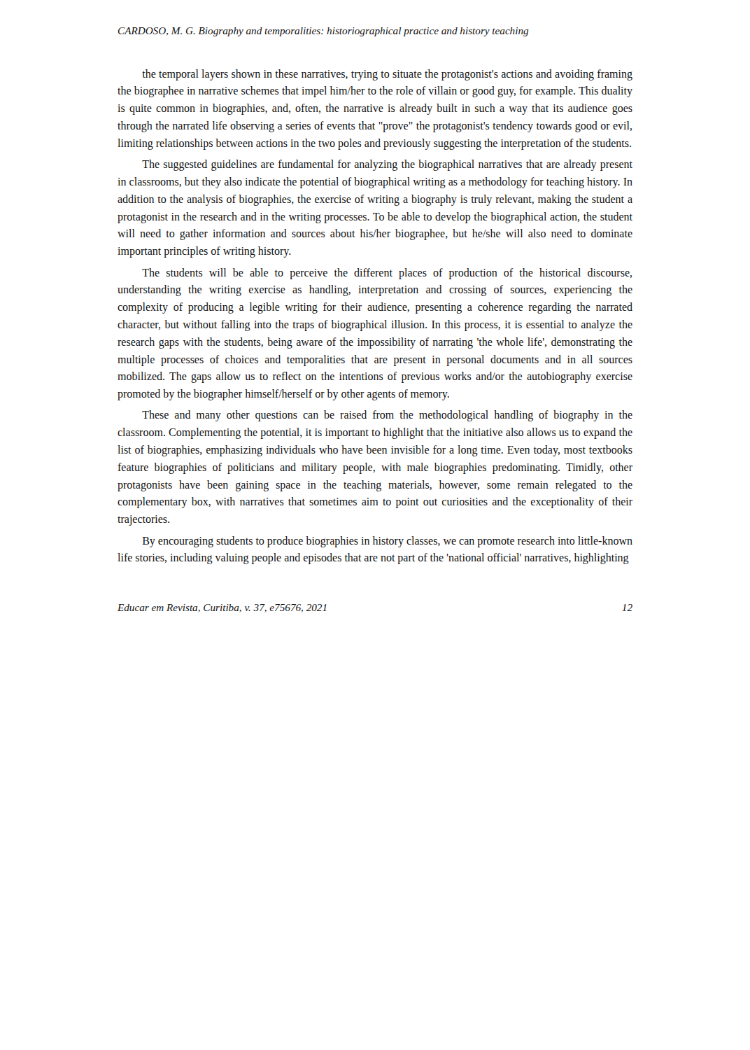CARDOSO, M. G. Biography and temporalities: historiographical practice and history teaching
the temporal layers shown in these narratives, trying to situate the protagonist's actions and avoiding framing the biographee in narrative schemes that impel him/her to the role of villain or good guy, for example. This duality is quite common in biographies, and, often, the narrative is already built in such a way that its audience goes through the narrated life observing a series of events that "prove" the protagonist's tendency towards good or evil, limiting relationships between actions in the two poles and previously suggesting the interpretation of the students.
The suggested guidelines are fundamental for analyzing the biographical narratives that are already present in classrooms, but they also indicate the potential of biographical writing as a methodology for teaching history. In addition to the analysis of biographies, the exercise of writing a biography is truly relevant, making the student a protagonist in the research and in the writing processes. To be able to develop the biographical action, the student will need to gather information and sources about his/her biographee, but he/she will also need to dominate important principles of writing history.
The students will be able to perceive the different places of production of the historical discourse, understanding the writing exercise as handling, interpretation and crossing of sources, experiencing the complexity of producing a legible writing for their audience, presenting a coherence regarding the narrated character, but without falling into the traps of biographical illusion. In this process, it is essential to analyze the research gaps with the students, being aware of the impossibility of narrating 'the whole life', demonstrating the multiple processes of choices and temporalities that are present in personal documents and in all sources mobilized. The gaps allow us to reflect on the intentions of previous works and/or the autobiography exercise promoted by the biographer himself/herself or by other agents of memory.
These and many other questions can be raised from the methodological handling of biography in the classroom. Complementing the potential, it is important to highlight that the initiative also allows us to expand the list of biographies, emphasizing individuals who have been invisible for a long time. Even today, most textbooks feature biographies of politicians and military people, with male biographies predominating. Timidly, other protagonists have been gaining space in the teaching materials, however, some remain relegated to the complementary box, with narratives that sometimes aim to point out curiosities and the exceptionality of their trajectories.
By encouraging students to produce biographies in history classes, we can promote research into little-known life stories, including valuing people and episodes that are not part of the 'national official' narratives, highlighting
Educar em Revista, Curitiba, v. 37, e75676, 2021 12